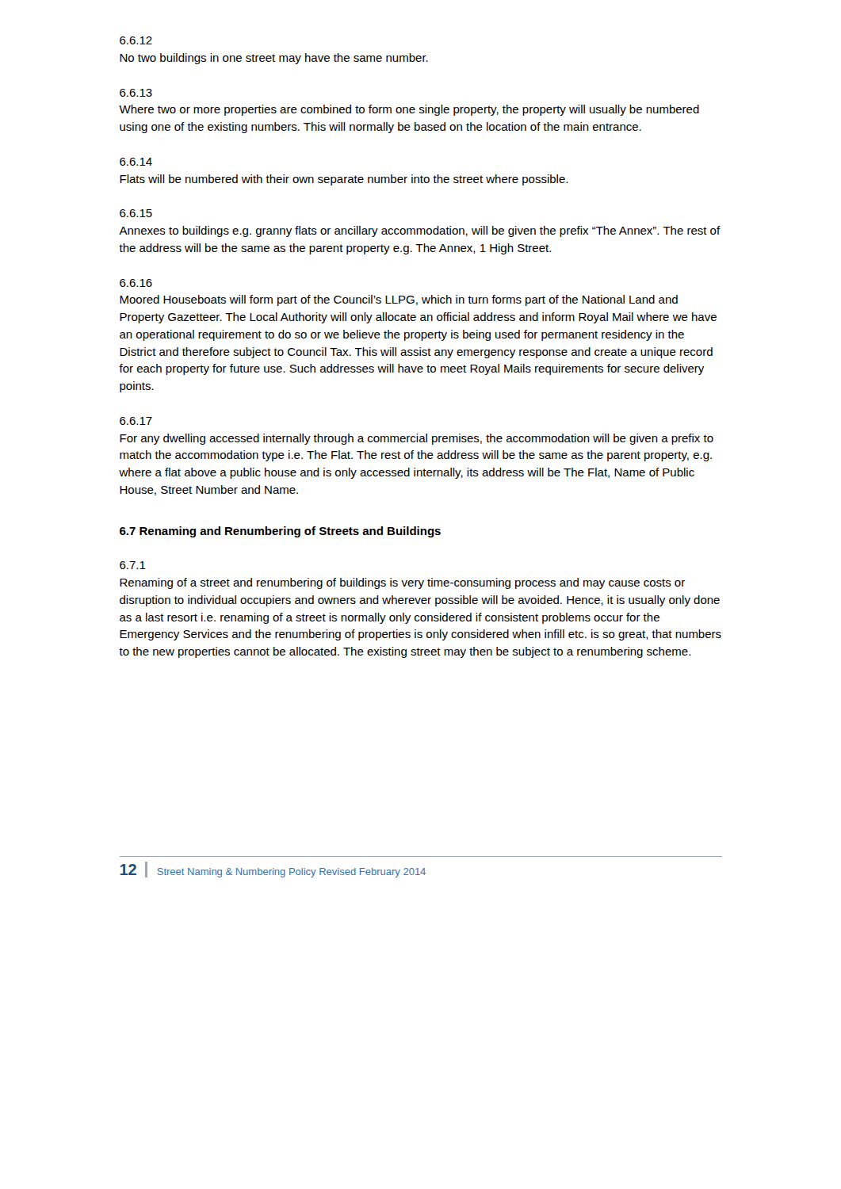6.6.12
No two buildings in one street may have the same number.
6.6.13
Where two or more properties are combined to form one single property, the property will usually be numbered using one of the existing numbers. This will normally be based on the location of the main entrance.
6.6.14
Flats will be numbered with their own separate number into the street where possible.
6.6.15
Annexes to buildings e.g. granny flats or ancillary accommodation, will be given the prefix “The Annex”. The rest of the address will be the same as the parent property e.g. The Annex, 1 High Street.
6.6.16
Moored Houseboats will form part of the Council’s LLPG, which in turn forms part of the National Land and Property Gazetteer. The Local Authority will only allocate an official address and inform Royal Mail where we have an operational requirement to do so or we believe the property is being used for permanent residency in the District and therefore subject to Council Tax. This will assist any emergency response and create a unique record for each property for future use. Such addresses will have to meet Royal Mails requirements for secure delivery points.
6.6.17
For any dwelling accessed internally through a commercial premises, the accommodation will be given a prefix to match the accommodation type i.e. The Flat. The rest of the address will be the same as the parent property, e.g. where a flat above a public house and is only accessed internally, its address will be The Flat, Name of Public House, Street Number and Name.
6.7 Renaming and Renumbering of Streets and Buildings
6.7.1
Renaming of a street and renumbering of buildings is very time-consuming process and may cause costs or disruption to individual occupiers and owners and wherever possible will be avoided. Hence, it is usually only done as a last resort i.e. renaming of a street is normally only considered if consistent problems occur for the Emergency Services and the renumbering of properties is only considered when infill etc. is so great, that numbers to the new properties cannot be allocated. The existing street may then be subject to a renumbering scheme.
12 Street Naming & Numbering Policy Revised February 2014